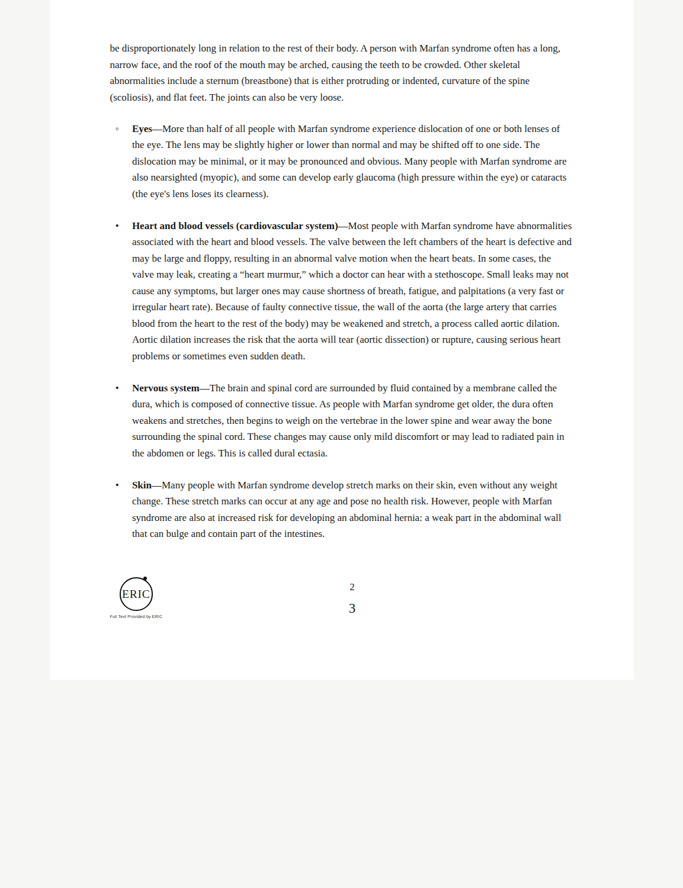be disproportionately long in relation to the rest of their body. A person with Marfan syndrome often has a long, narrow face, and the roof of the mouth may be arched, causing the teeth to be crowded. Other skeletal abnormalities include a sternum (breastbone) that is either protruding or indented, curvature of the spine (scoliosis), and flat feet. The joints can also be very loose.
Eyes—More than half of all people with Marfan syndrome experience dislocation of one or both lenses of the eye. The lens may be slightly higher or lower than normal and may be shifted off to one side. The dislocation may be minimal, or it may be pronounced and obvious. Many people with Marfan syndrome are also nearsighted (myopic), and some can develop early glaucoma (high pressure within the eye) or cataracts (the eye's lens loses its clearness).
Heart and blood vessels (cardiovascular system)—Most people with Marfan syndrome have abnormalities associated with the heart and blood vessels. The valve between the left chambers of the heart is defective and may be large and floppy, resulting in an abnormal valve motion when the heart beats. In some cases, the valve may leak, creating a “heart murmur,” which a doctor can hear with a stethoscope. Small leaks may not cause any symptoms, but larger ones may cause shortness of breath, fatigue, and palpitations (a very fast or irregular heart rate). Because of faulty connective tissue, the wall of the aorta (the large artery that carries blood from the heart to the rest of the body) may be weakened and stretch, a process called aortic dilation. Aortic dilation increases the risk that the aorta will tear (aortic dissection) or rupture, causing serious heart problems or sometimes even sudden death.
Nervous system—The brain and spinal cord are surrounded by fluid contained by a membrane called the dura, which is composed of connective tissue. As people with Marfan syndrome get older, the dura often weakens and stretches, then begins to weigh on the vertebrae in the lower spine and wear away the bone surrounding the spinal cord. These changes may cause only mild discomfort or may lead to radiated pain in the abdomen or legs. This is called dural ectasia.
Skin—Many people with Marfan syndrome develop stretch marks on their skin, even without any weight change. These stretch marks can occur at any age and pose no health risk. However, people with Marfan syndrome are also at increased risk for developing an abdominal hernia: a weak part in the abdominal wall that can bulge and contain part of the intestines.
ERIC
Full Text Provided by ERIC
2 3